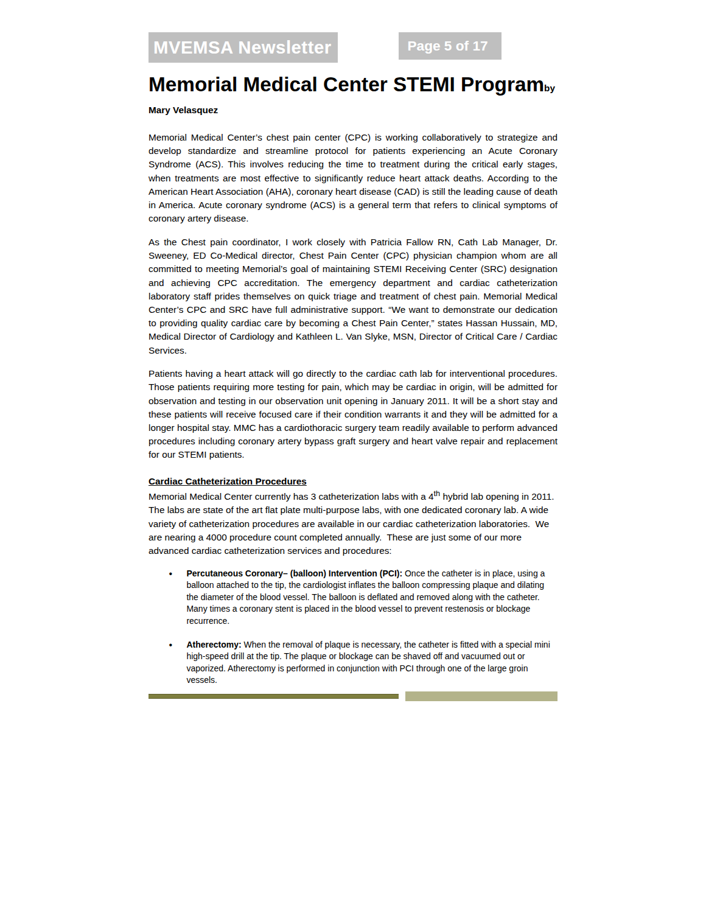MVEMSA Newsletter
Page 5 of 17
Memorial Medical Center STEMI Programby Mary Velasquez
Memorial Medical Center’s chest pain center (CPC) is working collaboratively to strategize and develop standardize and streamline protocol for patients experiencing an Acute Coronary Syndrome (ACS). This involves reducing the time to treatment during the critical early stages, when treatments are most effective to significantly reduce heart attack deaths. According to the American Heart Association (AHA), coronary heart disease (CAD) is still the leading cause of death in America. Acute coronary syndrome (ACS) is a general term that refers to clinical symptoms of coronary artery disease.
As the Chest pain coordinator, I work closely with Patricia Fallow RN, Cath Lab Manager, Dr. Sweeney, ED Co-Medical director, Chest Pain Center (CPC) physician champion whom are all committed to meeting Memorial’s goal of maintaining STEMI Receiving Center (SRC) designation and achieving CPC accreditation. The emergency department and cardiac catheterization laboratory staff prides themselves on quick triage and treatment of chest pain. Memorial Medical Center’s CPC and SRC have full administrative support. “We want to demonstrate our dedication to providing quality cardiac care by becoming a Chest Pain Center,” states Hassan Hussain, MD, Medical Director of Cardiology and Kathleen L. Van Slyke, MSN, Director of Critical Care / Cardiac Services.
Patients having a heart attack will go directly to the cardiac cath lab for interventional procedures. Those patients requiring more testing for pain, which may be cardiac in origin, will be admitted for observation and testing in our observation unit opening in January 2011. It will be a short stay and these patients will receive focused care if their condition warrants it and they will be admitted for a longer hospital stay. MMC has a cardiothoracic surgery team readily available to perform advanced procedures including coronary artery bypass graft surgery and heart valve repair and replacement for our STEMI patients.
Cardiac Catheterization Procedures
Memorial Medical Center currently has 3 catheterization labs with a 4th hybrid lab opening in 2011.
The labs are state of the art flat plate multi-purpose labs, with one dedicated coronary lab. A wide variety of catheterization procedures are available in our cardiac catheterization laboratories. We are nearing a 4000 procedure count completed annually. These are just some of our more advanced cardiac catheterization services and procedures:
Percutaneous Coronary– (balloon) Intervention (PCI): Once the catheter is in place, using a balloon attached to the tip, the cardiologist inflates the balloon compressing plaque and dilating the diameter of the blood vessel. The balloon is deflated and removed along with the catheter. Many times a coronary stent is placed in the blood vessel to prevent restenosis or blockage recurrence.
Atherectomy: When the removal of plaque is necessary, the catheter is fitted with a special mini high-speed drill at the tip. The plaque or blockage can be shaved off and vacuumed out or vaporized. Atherectomy is performed in conjunction with PCI through one of the large groin vessels.